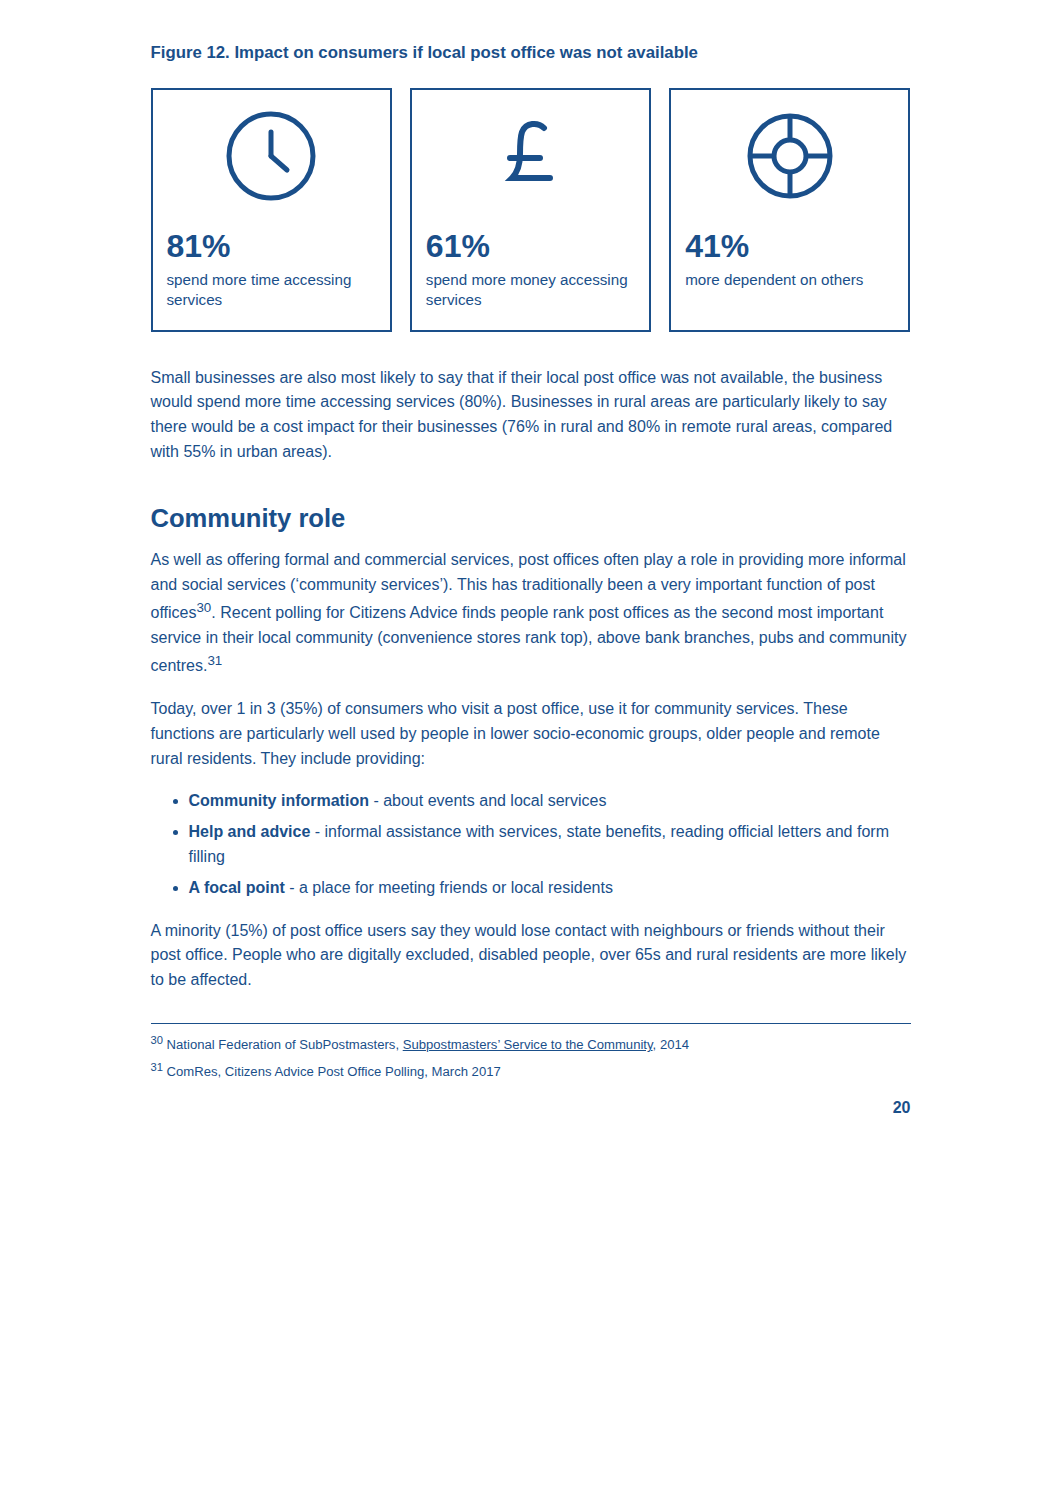Figure 12. Impact on consumers if local post office was not available
81%
spend more time accessing services
61%
spend more money accessing services
41%
more dependent on others
Small businesses are also most likely to say that if their local post office was not available, the business would spend more time accessing services (80%). Businesses in rural areas are particularly likely to say there would be a cost impact for their businesses (76% in rural and 80% in remote rural areas, compared with 55% in urban areas).
Community role
As well as offering formal and commercial services, post offices often play a role in providing more informal and social services (‘community services’). This has traditionally been a very important function of post offices30. Recent polling for Citizens Advice finds people rank post offices as the second most important service in their local community (convenience stores rank top), above bank branches, pubs and community centres.31
Today, over 1 in 3 (35%) of consumers who visit a post office, use it for community services. These functions are particularly well used by people in lower socio-economic groups, older people and remote rural residents. They include providing:
Community information - about events and local services
Help and advice - informal assistance with services, state benefits, reading official letters and form filling
A focal point - a place for meeting friends or local residents
A minority (15%) of post office users say they would lose contact with neighbours or friends without their post office. People who are digitally excluded, disabled people, over 65s and rural residents are more likely to be affected.
30 National Federation of SubPostmasters, Subpostmasters’ Service to the Community, 2014
31 ComRes, Citizens Advice Post Office Polling, March 2017
20